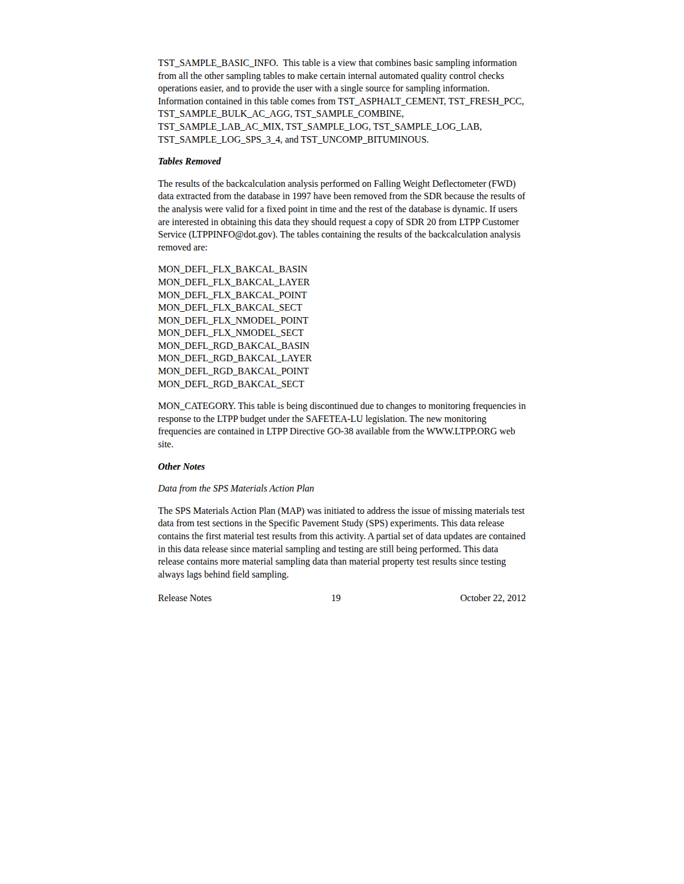TST_SAMPLE_BASIC_INFO. This table is a view that combines basic sampling information from all the other sampling tables to make certain internal automated quality control checks operations easier, and to provide the user with a single source for sampling information. Information contained in this table comes from TST_ASPHALT_CEMENT, TST_FRESH_PCC, TST_SAMPLE_BULK_AC_AGG, TST_SAMPLE_COMBINE, TST_SAMPLE_LAB_AC_MIX, TST_SAMPLE_LOG, TST_SAMPLE_LOG_LAB, TST_SAMPLE_LOG_SPS_3_4, and TST_UNCOMP_BITUMINOUS.
Tables Removed
The results of the backcalculation analysis performed on Falling Weight Deflectometer (FWD) data extracted from the database in 1997 have been removed from the SDR because the results of the analysis were valid for a fixed point in time and the rest of the database is dynamic. If users are interested in obtaining this data they should request a copy of SDR 20 from LTPP Customer Service (LTPPINFO@dot.gov). The tables containing the results of the backcalculation analysis removed are:
MON_DEFL_FLX_BAKCAL_BASIN
MON_DEFL_FLX_BAKCAL_LAYER
MON_DEFL_FLX_BAKCAL_POINT
MON_DEFL_FLX_BAKCAL_SECT
MON_DEFL_FLX_NMODEL_POINT
MON_DEFL_FLX_NMODEL_SECT
MON_DEFL_RGD_BAKCAL_BASIN
MON_DEFL_RGD_BAKCAL_LAYER
MON_DEFL_RGD_BAKCAL_POINT
MON_DEFL_RGD_BAKCAL_SECT
MON_CATEGORY. This table is being discontinued due to changes to monitoring frequencies in response to the LTPP budget under the SAFETEA-LU legislation. The new monitoring frequencies are contained in LTPP Directive GO-38 available from the WWW.LTPP.ORG web site.
Other Notes
Data from the SPS Materials Action Plan
The SPS Materials Action Plan (MAP) was initiated to address the issue of missing materials test data from test sections in the Specific Pavement Study (SPS) experiments. This data release contains the first material test results from this activity. A partial set of data updates are contained in this data release since material sampling and testing are still being performed. This data release contains more material sampling data than material property test results since testing always lags behind field sampling.
Release Notes 19 October 22, 2012